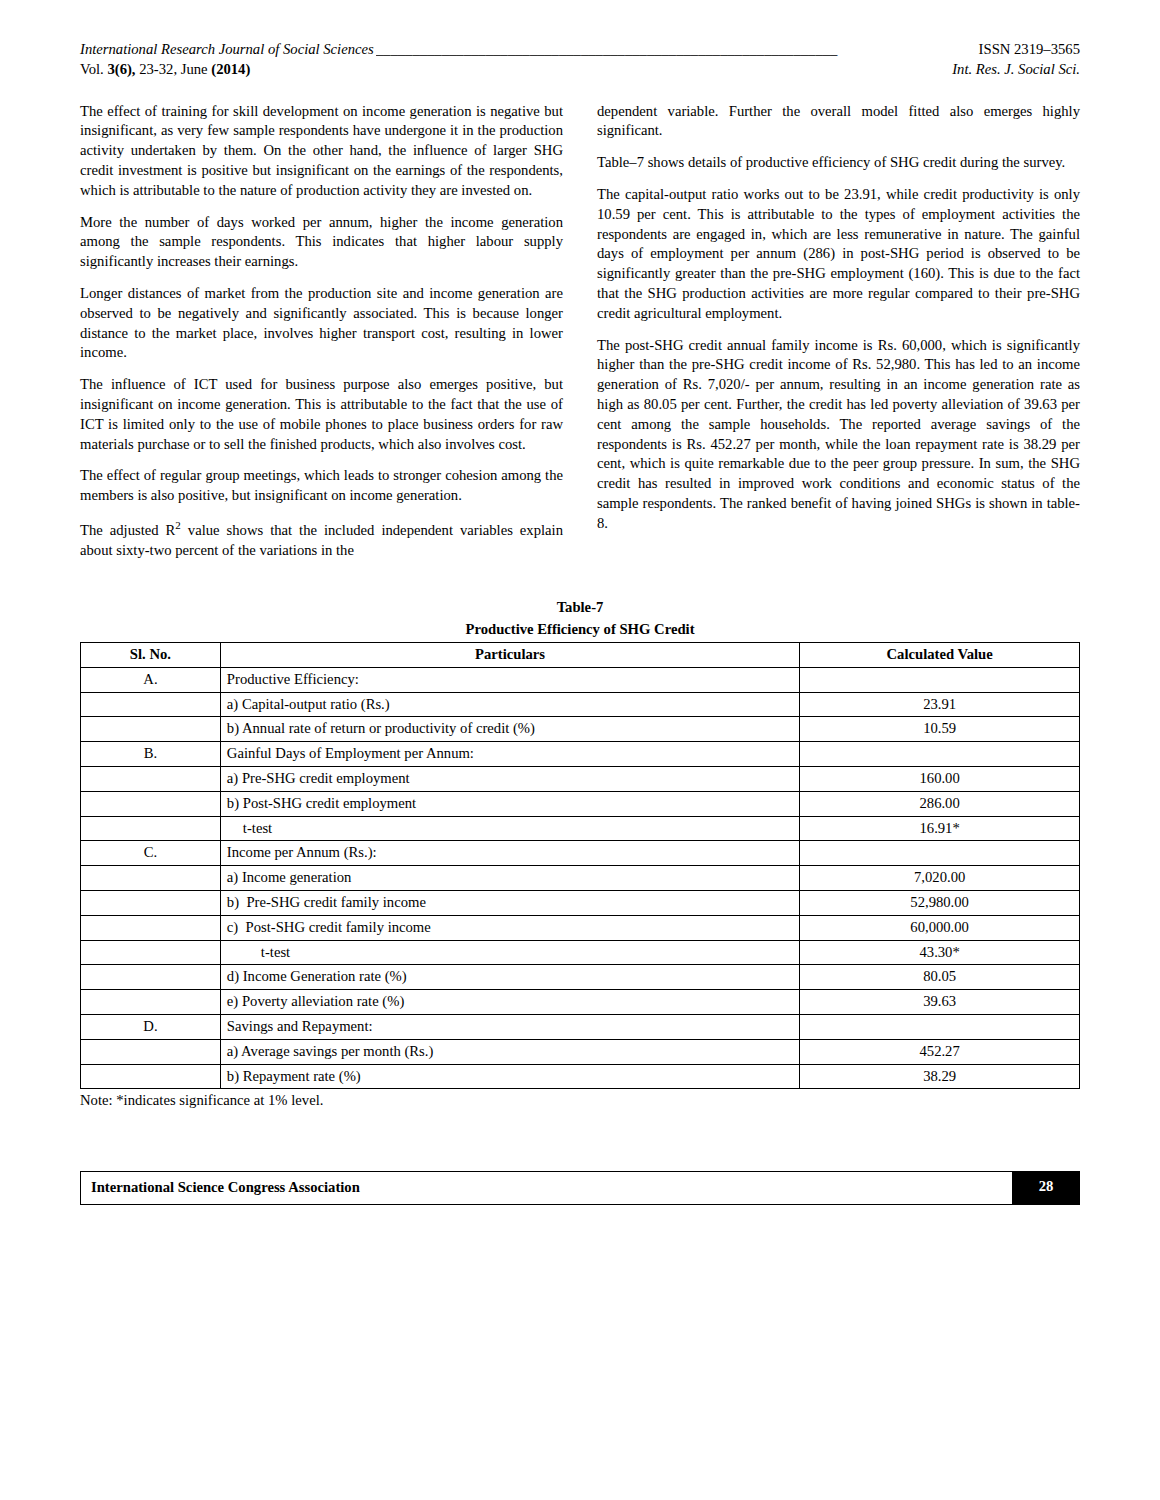International Research Journal of Social Sciences _______________________________________________________________ ISSN 2319–3565
Vol. 3(6), 23-32, June (2014) Int. Res. J. Social Sci.
The effect of training for skill development on income generation is negative but insignificant, as very few sample respondents have undergone it in the production activity undertaken by them. On the other hand, the influence of larger SHG credit investment is positive but insignificant on the earnings of the respondents, which is attributable to the nature of production activity they are invested on.
More the number of days worked per annum, higher the income generation among the sample respondents. This indicates that higher labour supply significantly increases their earnings.
Longer distances of market from the production site and income generation are observed to be negatively and significantly associated. This is because longer distance to the market place, involves higher transport cost, resulting in lower income.
The influence of ICT used for business purpose also emerges positive, but insignificant on income generation. This is attributable to the fact that the use of ICT is limited only to the use of mobile phones to place business orders for raw materials purchase or to sell the finished products, which also involves cost.
The effect of regular group meetings, which leads to stronger cohesion among the members is also positive, but insignificant on income generation.
The adjusted R2 value shows that the included independent variables explain about sixty-two percent of the variations in the
dependent variable. Further the overall model fitted also emerges highly significant.
Table–7 shows details of productive efficiency of SHG credit during the survey.
The capital-output ratio works out to be 23.91, while credit productivity is only 10.59 per cent. This is attributable to the types of employment activities the respondents are engaged in, which are less remunerative in nature. The gainful days of employment per annum (286) in post-SHG period is observed to be significantly greater than the pre-SHG employment (160). This is due to the fact that the SHG production activities are more regular compared to their pre-SHG credit agricultural employment.
The post-SHG credit annual family income is Rs. 60,000, which is significantly higher than the pre-SHG credit income of Rs. 52,980. This has led to an income generation of Rs. 7,020/- per annum, resulting in an income generation rate as high as 80.05 per cent. Further, the credit has led poverty alleviation of 39.63 per cent among the sample households. The reported average savings of the respondents is Rs. 452.27 per month, while the loan repayment rate is 38.29 per cent, which is quite remarkable due to the peer group pressure. In sum, the SHG credit has resulted in improved work conditions and economic status of the sample respondents. The ranked benefit of having joined SHGs is shown in table-8.
Table-7
Productive Efficiency of SHG Credit
| Sl. No. | Particulars | Calculated Value |
| --- | --- | --- |
| A. | Productive Efficiency: | |
| | a) Capital-output ratio (Rs.) | 23.91 |
| | b) Annual rate of return or productivity of credit (%) | 10.59 |
| B. | Gainful Days of Employment per Annum: | |
| | a) Pre-SHG credit employment | 160.00 |
| | b) Post-SHG credit employment | 286.00 |
| | t-test | 16.91* |
| C. | Income per Annum (Rs.): | |
| | a) Income generation | 7,020.00 |
| | b) Pre-SHG credit family income | 52,980.00 |
| | c) Post-SHG credit family income | 60,000.00 |
| | t-test | 43.30* |
| | d) Income Generation rate (%) | 80.05 |
| | e) Poverty alleviation rate (%) | 39.63 |
| D. | Savings and Repayment: | |
| | a) Average savings per month (Rs.) | 452.27 |
| | b) Repayment rate (%) | 38.29 |
Note: *indicates significance at 1% level.
International Science Congress Association
28